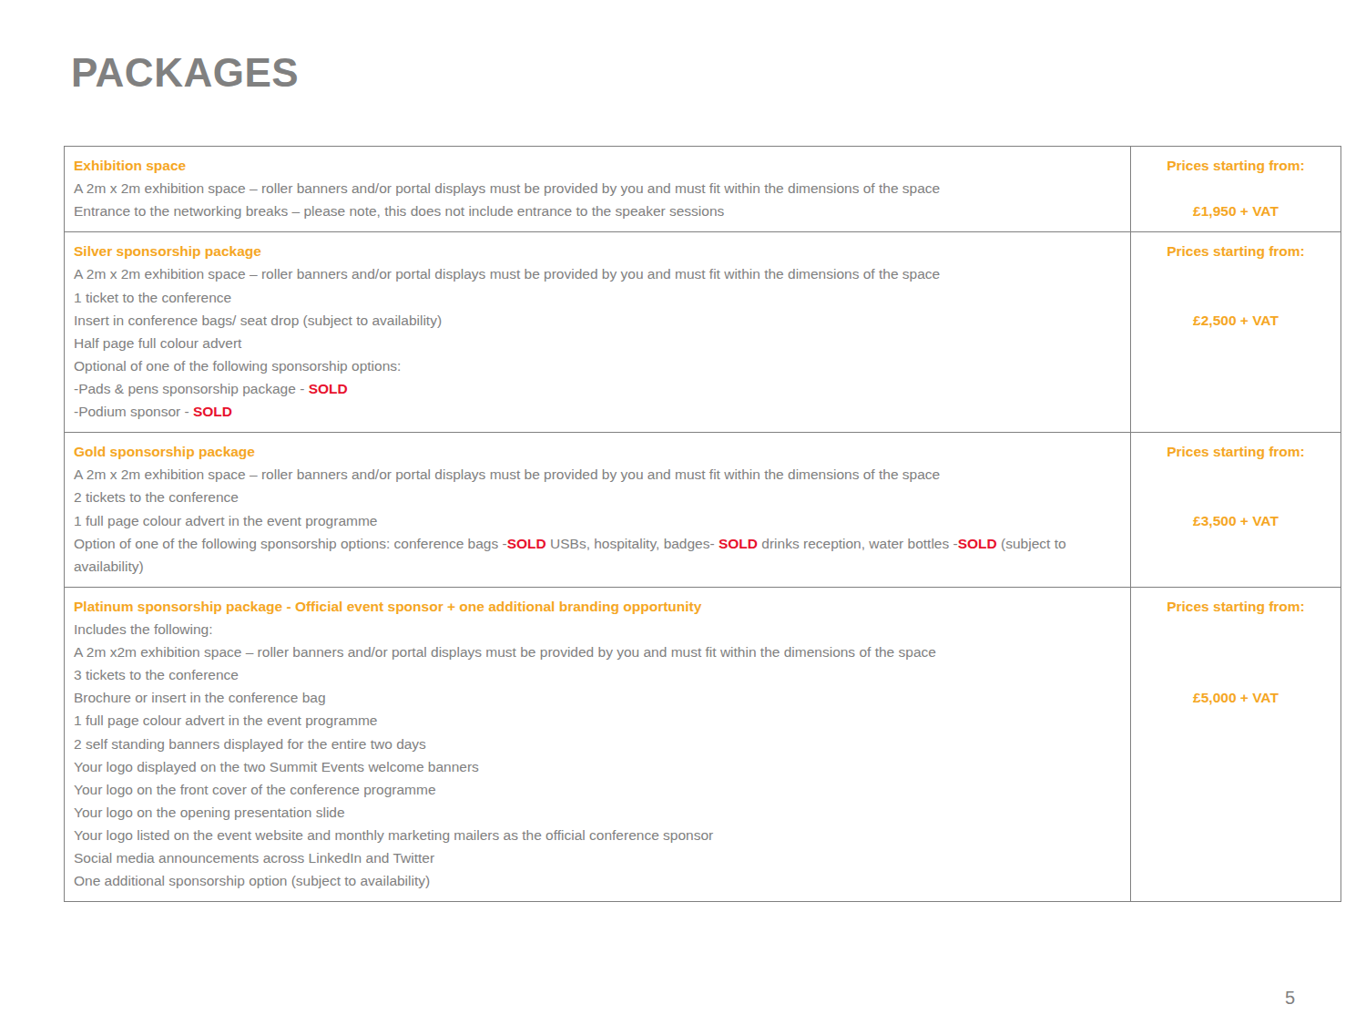PACKAGES
| Exhibition space A 2m x 2m exhibition space – roller banners and/or portal displays must be provided by you and must fit within the dimensions of the space Entrance to the networking breaks – please note, this does not include entrance to the speaker sessions | Prices starting from: £1,950 + VAT |
| Silver sponsorship package A 2m x 2m exhibition space – roller banners and/or portal displays must be provided by you and must fit within the dimensions of the space 1 ticket to the conference Insert in conference bags/ seat drop (subject to availability) Half page full colour advert Optional of one of the following sponsorship options: -Pads & pens sponsorship package - SOLD -Podium sponsor - SOLD | Prices starting from: £2,500 + VAT |
| Gold sponsorship package A 2m x 2m exhibition space – roller banners and/or portal displays must be provided by you and must fit within the dimensions of the space 2 tickets to the conference 1 full page colour advert in the event programme Option of one of the following sponsorship options: conference bags - SOLD USBs, hospitality, badges- SOLD drinks reception, water bottles - SOLD (subject to availability) | Prices starting from: £3,500 + VAT |
| Platinum sponsorship package - Official event sponsor + one additional branding opportunity Includes the following: A 2m x2m exhibition space – roller banners and/or portal displays must be provided by you and must fit within the dimensions of the space 3 tickets to the conference Brochure or insert in the conference bag 1 full page colour advert in the event programme 2 self standing banners displayed for the entire two days Your logo displayed on the two Summit Events welcome banners Your logo on the front cover of the conference programme Your logo on the opening presentation slide Your logo listed on the event website and monthly marketing mailers as the official conference sponsor Social media announcements across LinkedIn and Twitter One additional sponsorship option (subject to availability) | Prices starting from: £5,000 + VAT |
5